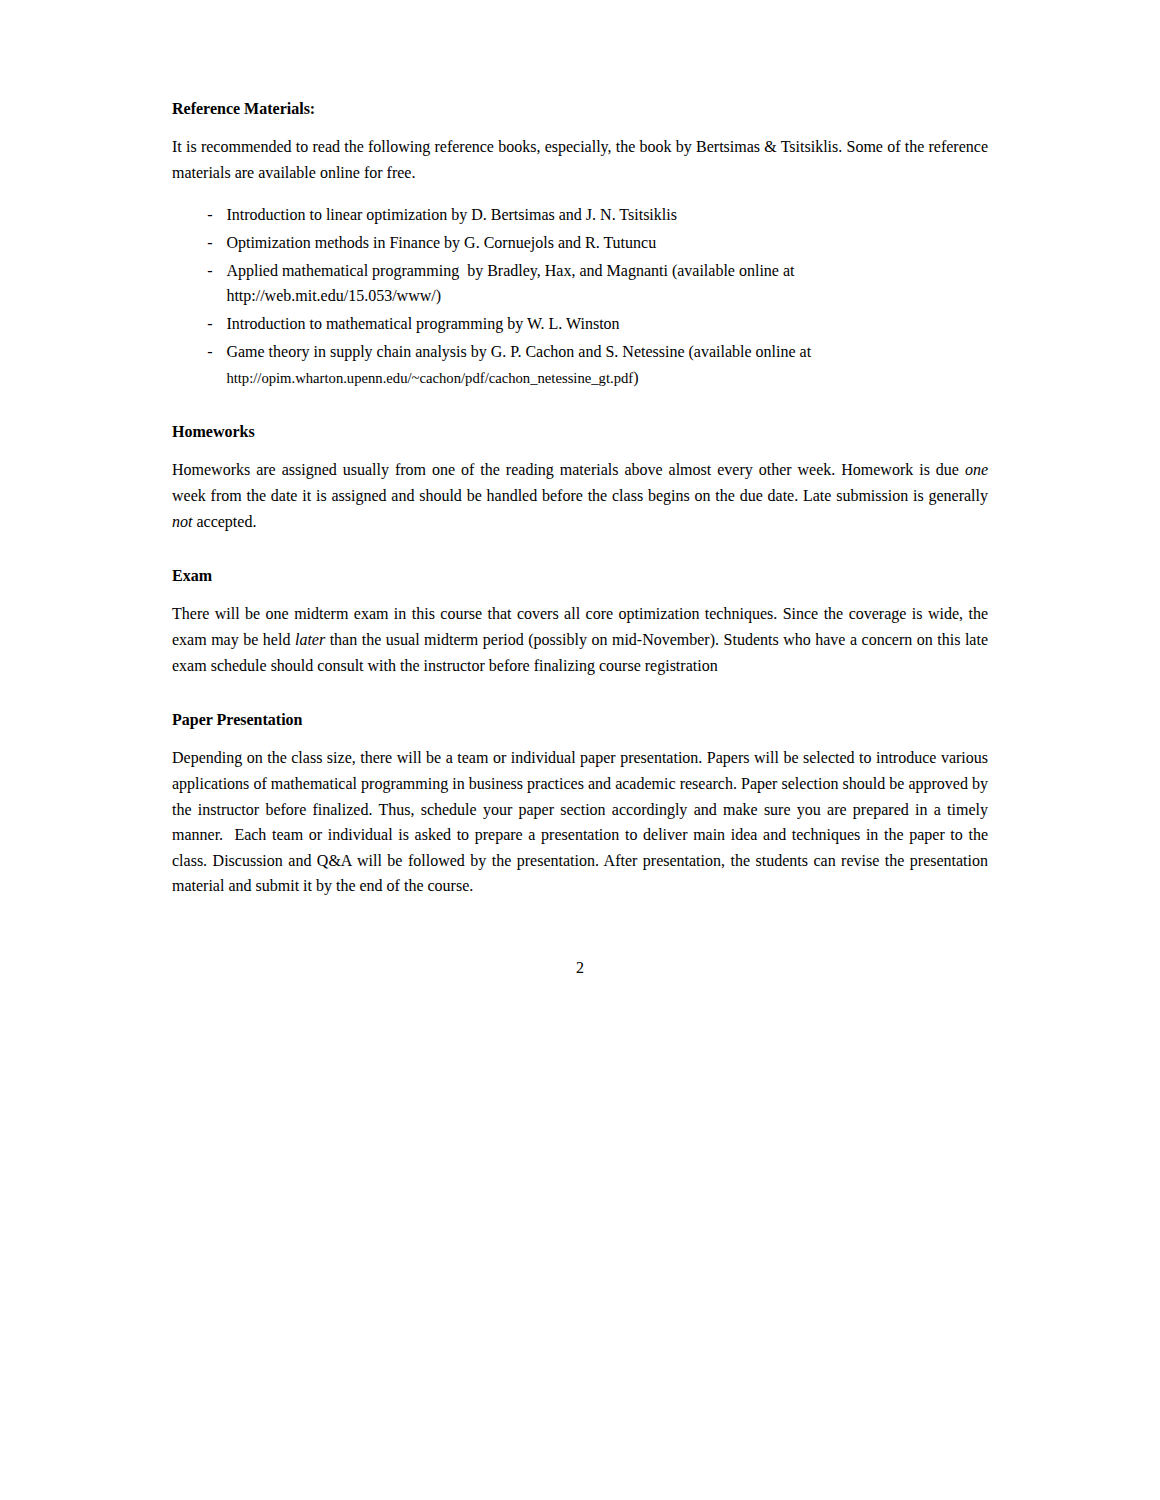Reference Materials:
It is recommended to read the following reference books, especially, the book by Bertsimas & Tsitsiklis. Some of the reference materials are available online for free.
Introduction to linear optimization by D. Bertsimas and J. N. Tsitsiklis
Optimization methods in Finance by G. Cornuejols and R. Tutuncu
Applied mathematical programming by Bradley, Hax, and Magnanti (available online at http://web.mit.edu/15.053/www/)
Introduction to mathematical programming by W. L. Winston
Game theory in supply chain analysis by G. P. Cachon and S. Netessine (available online at http://opim.wharton.upenn.edu/~cachon/pdf/cachon_netessine_gt.pdf)
Homeworks
Homeworks are assigned usually from one of the reading materials above almost every other week. Homework is due one week from the date it is assigned and should be handled before the class begins on the due date. Late submission is generally not accepted.
Exam
There will be one midterm exam in this course that covers all core optimization techniques. Since the coverage is wide, the exam may be held later than the usual midterm period (possibly on mid-November). Students who have a concern on this late exam schedule should consult with the instructor before finalizing course registration
Paper Presentation
Depending on the class size, there will be a team or individual paper presentation. Papers will be selected to introduce various applications of mathematical programming in business practices and academic research. Paper selection should be approved by the instructor before finalized. Thus, schedule your paper section accordingly and make sure you are prepared in a timely manner. Each team or individual is asked to prepare a presentation to deliver main idea and techniques in the paper to the class. Discussion and Q&A will be followed by the presentation. After presentation, the students can revise the presentation material and submit it by the end of the course.
2